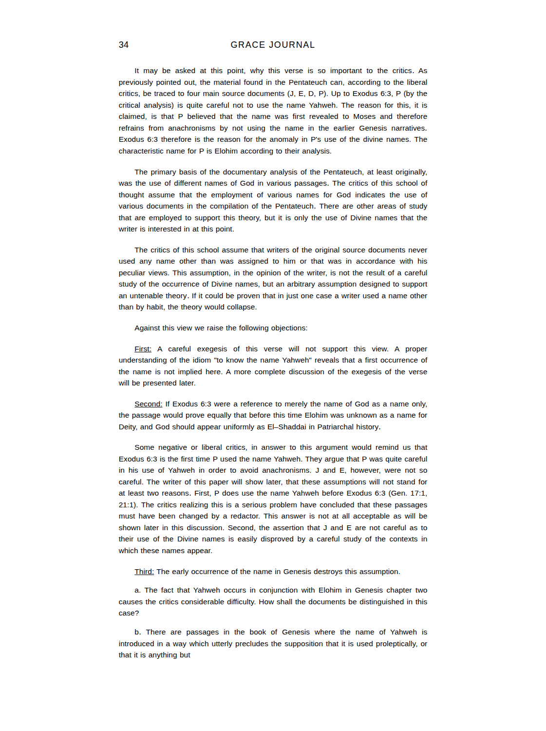34
GRACE JOURNAL
It may be asked at this point, why this verse is so important to the critics․ As previously pointed out, the material found in the Pentateuch can, according to the liberal critics, be traced to four main source documents (J, E, D, P). Up to Exodus 6:3, P (by the critical analysis) is quite careful not to use the name Yahweh. The reason for this, it is claimed, is that P believed that the name was first revealed to Moses and therefore refrains from anachronisms by not using the name in the earlier Genesis narratives․ Exodus 6:3 therefore is the reason for the anomaly in P's use of the divine names. The characteristic name for P is Elohim according to their analysis.
The primary basis of the documentary analysis of the Pentateuch, at least originally, was the use of different names of God in various passages․ The critics of this school of thought assume that the employment of various names for God indicates the use of various documents in the compilation of the Pentateuch․ There are other areas of study that are employed to support this theory, but it is only the use of Divine names that the writer is interested in at this point.
The critics of this school assume that writers of the original source documents never used any name other than was assigned to him or that was in accordance with his peculiar views. This assumption, in the opinion of the writer, is not the result of a careful study of the occurrence of Divine names, but an arbitrary assumption designed to support an untenable theory․ If it could be proven that in just one case a writer used a name other than by habit, the theory would collapse.
Against this view we raise the following objections:
First: A careful exegesis of this verse will not support this view. A proper understanding of the idiom "to know the name Yahweh" reveals that a first occurrence of the name is not implied here. A more complete discussion of the exegesis of the verse will be presented later.
Second: If Exodus 6:3 were a reference to merely the name of God as a name only, the passage would prove equally that before this time Elohim was unknown as a name for Deity, and God should appear uniformly as El–Shaddai in Patriarchal history․
Some negative or liberal critics, in answer to this argument would remind us that Exodus 6:3 is the first time P used the name Yahweh. They argue that P was quite careful in his use of Yahweh in order to avoid anachronisms. J and E, however, were not so careful. The writer of this paper will show later, that these assumptions will not stand for at least two reasons․ First, P does use the name Yahweh before Exodus 6:3 (Gen. 17:1, 21:1). The critics realizing this is a serious problem have concluded that these passages must have been changed by a redactor. This answer is not at all acceptable as will be shown later in this discussion. Second, the assertion that J and E are not careful as to their use of the Divine names is easily disproved by a careful study of the contexts in which these names appear.
Third: The early occurrence of the name in Genesis destroys this assumption.
a. The fact that Yahweh occurs in conjunction with Elohim in Genesis chapter two causes the critics considerable difficulty. How shall the documents be distinguished in this case?
b․ There are passages in the book of Genesis where the name of Yahweh is introduced in a way which utterly precludes the supposition that it is used proleptically, or that it is anything but